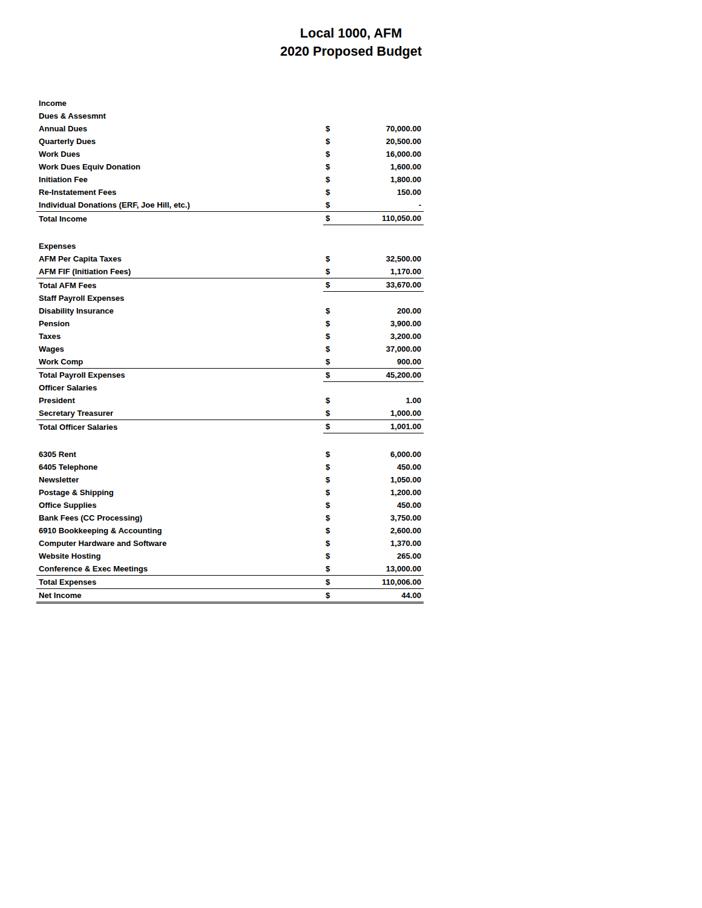Local 1000, AFM
2020 Proposed Budget
| Income | | |
| Dues & Assesmnt | | |
| Annual Dues | $ | 70,000.00 |
| Quarterly Dues | $ | 20,500.00 |
| Work Dues | $ | 16,000.00 |
| Work Dues Equiv Donation | $ | 1,600.00 |
| Initiation Fee | $ | 1,800.00 |
| Re-Instatement Fees | $ | 150.00 |
| Individual Donations (ERF, Joe Hill, etc.) | $ | - |
| Total Income | $ | 110,050.00 |
| Expenses | | |
| AFM Per Capita Taxes | $ | 32,500.00 |
| AFM FIF (Initiation Fees) | $ | 1,170.00 |
| Total AFM Fees | $ | 33,670.00 |
| Staff Payroll Expenses | | |
| Disability Insurance | $ | 200.00 |
| Pension | $ | 3,900.00 |
| Taxes | $ | 3,200.00 |
| Wages | $ | 37,000.00 |
| Work Comp | $ | 900.00 |
| Total Payroll Expenses | $ | 45,200.00 |
| Officer Salaries | | |
| President | $ | 1.00 |
| Secretary Treasurer | $ | 1,000.00 |
| Total Officer Salaries | $ | 1,001.00 |
| 6305 Rent | $ | 6,000.00 |
| 6405 Telephone | $ | 450.00 |
| Newsletter | $ | 1,050.00 |
| Postage & Shipping | $ | 1,200.00 |
| Office Supplies | $ | 450.00 |
| Bank Fees (CC Processing) | $ | 3,750.00 |
| 6910 Bookkeeping & Accounting | $ | 2,600.00 |
| Computer Hardware and Software | $ | 1,370.00 |
| Website Hosting | $ | 265.00 |
| Conference & Exec Meetings | $ | 13,000.00 |
| Total Expenses | $ | 110,006.00 |
| Net Income | $ | 44.00 |